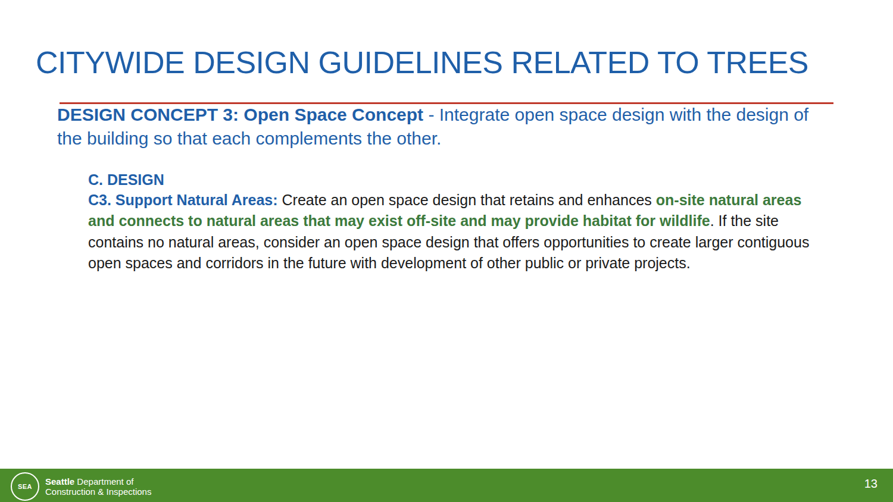CITYWIDE DESIGN GUIDELINES RELATED TO TREES
DESIGN CONCEPT 3: Open Space Concept - Integrate open space design with the design of the building so that each complements the other.
C. DESIGN
C3. Support Natural Areas: Create an open space design that retains and enhances on-site natural areas and connects to natural areas that may exist off-site and may provide habitat for wildlife. If the site contains no natural areas, consider an open space design that offers opportunities to create larger contiguous open spaces and corridors in the future with development of other public or private projects.
SEA
Seattle Department of
Construction & Inspections
13